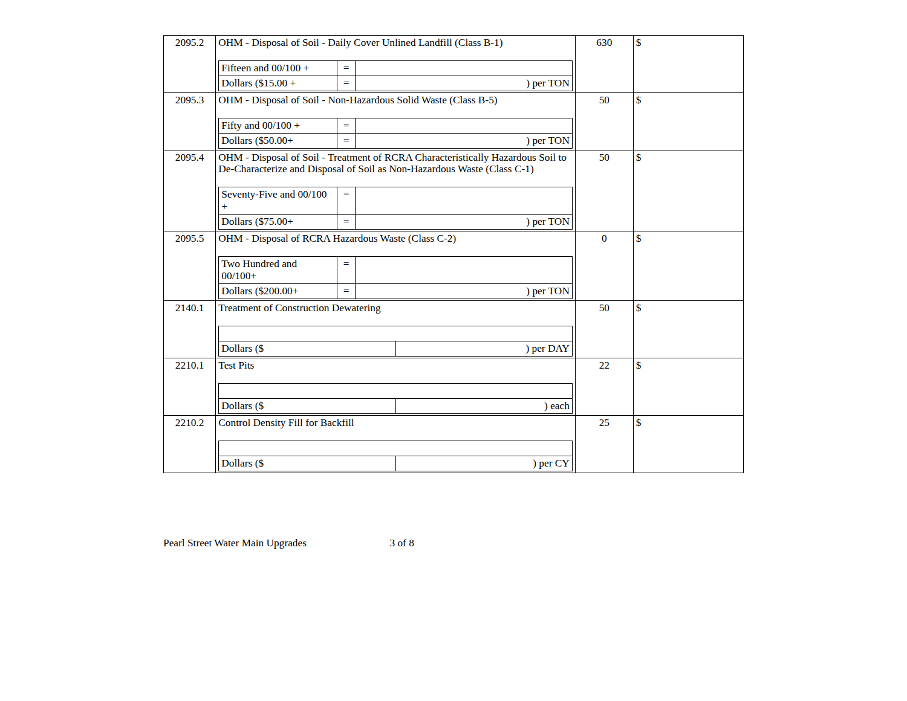| 2095.2 | OHM - Disposal of Soil - Daily Cover Unlined Landfill (Class B-1) / Fifteen and 00/100 + / = / / / Dollars ($15.00 + / = / ) per TON / | 630 | $ |
| 2095.3 | OHM - Disposal of Soil - Non-Hazardous Solid Waste (Class B-5) / Fifty and 00/100 + / = / / / Dollars ($50.00+ / = / ) per TON / | 50 | $ |
| 2095.4 | OHM - Disposal of Soil - Treatment of RCRA Characteristically Hazardous Soil to De-Characterize and Disposal of Soil as Non-Hazardous Waste (Class C-1) / Seventy-Five and 00/100 + / = / / / Dollars ($75.00+ / = / ) per TON / | 50 | $ |
| 2095.5 | OHM - Disposal of RCRA Hazardous Waste (Class C-2) / Two Hundred and 00/100+ / = / / / Dollars ($200.00+ / = / ) per TON / | 0 | $ |
| 2140.1 | Treatment of Construction Dewatering / Dollars ($ / ) per DAY / | 50 | $ |
| 2210.1 | Test Pits / Dollars ($ / ) each / | 22 | $ |
| 2210.2 | Control Density Fill for Backfill / Dollars ($ / ) per CY / | 25 | $ |
Pearl Street Water Main Upgrades 3 of 8